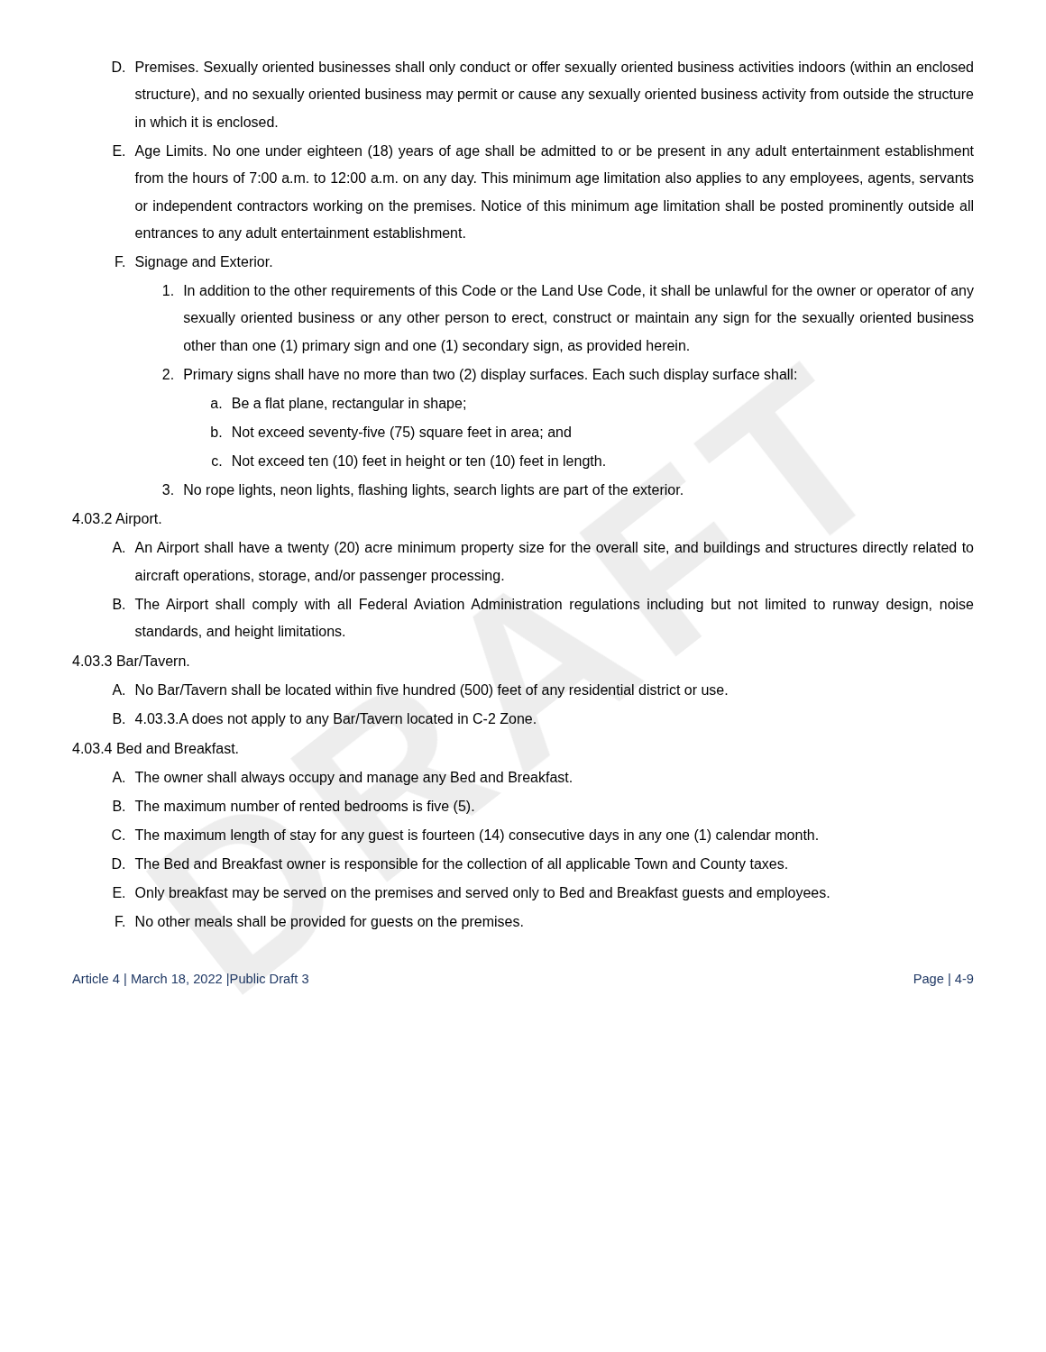DRAFT
Premises. Sexually oriented businesses shall only conduct or offer sexually oriented business activities indoors (within an enclosed structure), and no sexually oriented business may permit or cause any sexually oriented business activity from outside the structure in which it is enclosed.
Age Limits. No one under eighteen (18) years of age shall be admitted to or be present in any adult entertainment establishment from the hours of 7:00 a.m. to 12:00 a.m. on any day. This minimum age limitation also applies to any employees, agents, servants or independent contractors working on the premises. Notice of this minimum age limitation shall be posted prominently outside all entrances to any adult entertainment establishment.
Signage and Exterior.
In addition to the other requirements of this Code or the Land Use Code, it shall be unlawful for the owner or operator of any sexually oriented business or any other person to erect, construct or maintain any sign for the sexually oriented business other than one (1) primary sign and one (1) secondary sign, as provided herein.
Primary signs shall have no more than two (2) display surfaces. Each such display surface shall:
Be a flat plane, rectangular in shape;
Not exceed seventy-five (75) square feet in area; and
Not exceed ten (10) feet in height or ten (10) feet in length.
No rope lights, neon lights, flashing lights, search lights are part of the exterior.
4.03.2 Airport.
An Airport shall have a twenty (20) acre minimum property size for the overall site, and buildings and structures directly related to aircraft operations, storage, and/or passenger processing.
The Airport shall comply with all Federal Aviation Administration regulations including but not limited to runway design, noise standards, and height limitations.
4.03.3 Bar/Tavern.
No Bar/Tavern shall be located within five hundred (500) feet of any residential district or use.
4.03.3.A does not apply to any Bar/Tavern located in C-2 Zone.
4.03.4 Bed and Breakfast.
The owner shall always occupy and manage any Bed and Breakfast.
The maximum number of rented bedrooms is five (5).
The maximum length of stay for any guest is fourteen (14) consecutive days in any one (1) calendar month.
The Bed and Breakfast owner is responsible for the collection of all applicable Town and County taxes.
Only breakfast may be served on the premises and served only to Bed and Breakfast guests and employees.
No other meals shall be provided for guests on the premises.
Article 4 | March 18, 2022 |Public Draft 3
Page | 4-9